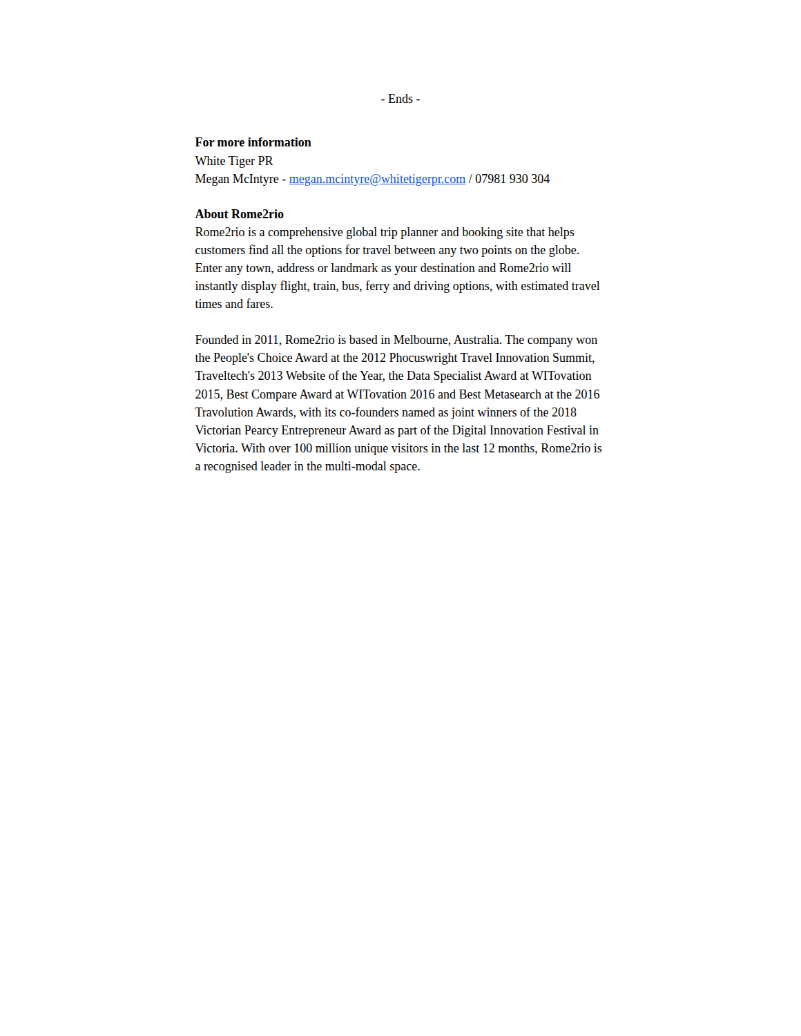- Ends -
For more information
White Tiger PR
Megan McIntyre - megan.mcintyre@whitetigerpr.com / 07981 930 304
About Rome2rio
Rome2rio is a comprehensive global trip planner and booking site that helps customers find all the options for travel between any two points on the globe. Enter any town, address or landmark as your destination and Rome2rio will instantly display flight, train, bus, ferry and driving options, with estimated travel times and fares.
Founded in 2011, Rome2rio is based in Melbourne, Australia. The company won the People's Choice Award at the 2012 Phocuswright Travel Innovation Summit, Traveltech's 2013 Website of the Year, the Data Specialist Award at WITovation 2015, Best Compare Award at WITovation 2016 and Best Metasearch at the 2016 Travolution Awards, with its co-founders named as joint winners of the 2018 Victorian Pearcy Entrepreneur Award as part of the Digital Innovation Festival in Victoria. With over 100 million unique visitors in the last 12 months, Rome2rio is a recognised leader in the multi-modal space.